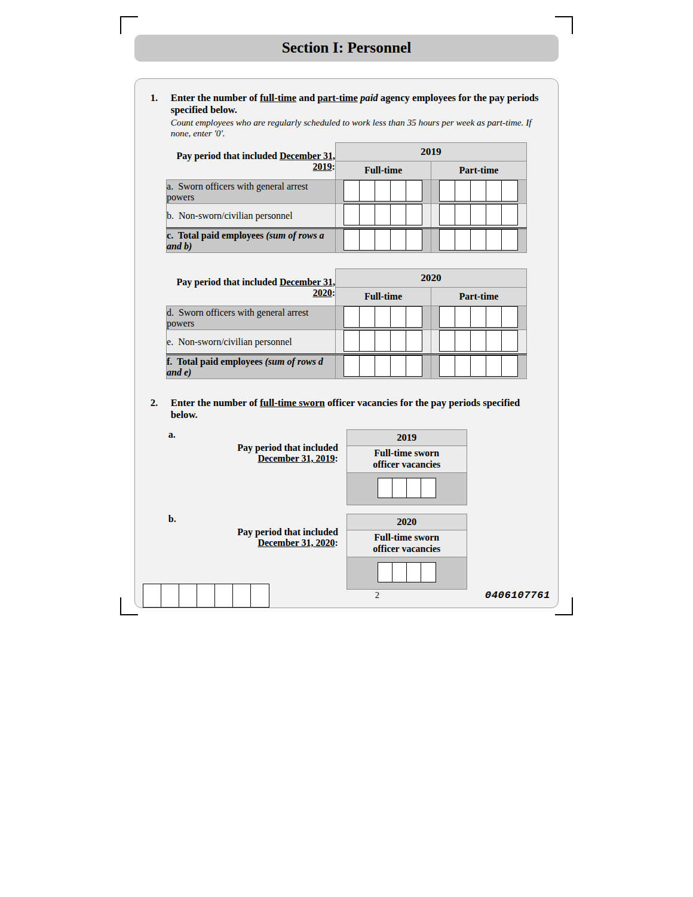Section I: Personnel
1.
Enter the number of full-time and part-time paid agency employees for the pay periods specified below.
Count employees who are regularly scheduled to work less than 35 hours per week as part-time. If none, enter '0'.
| Pay period that included December 31, 2019 : | 2019 |
| Full-time | Part-time |
| a. Sworn officers with general arrest powers | | |
| b. Non-sworn/civilian personnel | | |
| c. Total paid employees (sum of rows a and b) | | |
| Pay period that included December 31, 2020 : | 2020 |
| Full-time | Part-time |
| d. Sworn officers with general arrest powers | | |
| e. Non-sworn/civilian personnel | | |
| f. Total paid employees (sum of rows d and e) | | |
2.
Enter the number of full-time sworn officer vacancies for the pay periods specified below.
a.
Pay period that included
December 31, 2019:
2019
Full-time sworn
officer vacancies
b.
Pay period that included
December 31, 2020:
2020
Full-time sworn
officer vacancies
2 0406107761